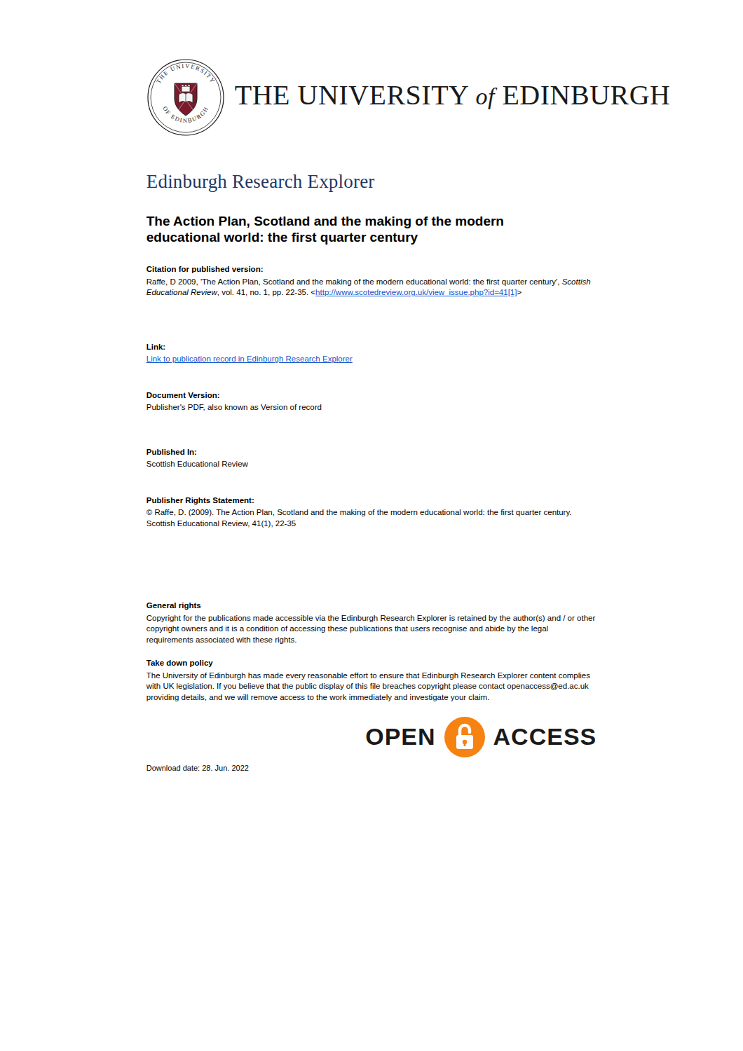THE UNIVERSITY OF EDINBURGH
THE UNIVERSITY of EDINBURGH
Edinburgh Research Explorer
The Action Plan, Scotland and the making of the modern
educational world: the first quarter century
Citation for published version:
Raffe, D 2009, 'The Action Plan, Scotland and the making of the modern educational world: the first quarter century', Scottish Educational Review, vol. 41, no. 1, pp. 22-35. <http://www.scotedreview.org.uk/view_issue.php?id=41[1]>
Link:
Link to publication record in Edinburgh Research Explorer
Document Version:
Publisher's PDF, also known as Version of record
Published In:
Scottish Educational Review
Publisher Rights Statement:
© Raffe, D. (2009). The Action Plan, Scotland and the making of the modern educational world: the first quarter century. Scottish Educational Review, 41(1), 22-35
General rights
Copyright for the publications made accessible via the Edinburgh Research Explorer is retained by the author(s) and / or other copyright owners and it is a condition of accessing these publications that users recognise and abide by the legal requirements associated with these rights.
Take down policy
The University of Edinburgh has made every reasonable effort to ensure that Edinburgh Research Explorer content complies with UK legislation. If you believe that the public display of this file breaches copyright please contact openaccess@ed.ac.uk providing details, and we will remove access to the work immediately and investigate your claim.
OPEN ACCESS
Download date: 28. Jun. 2022